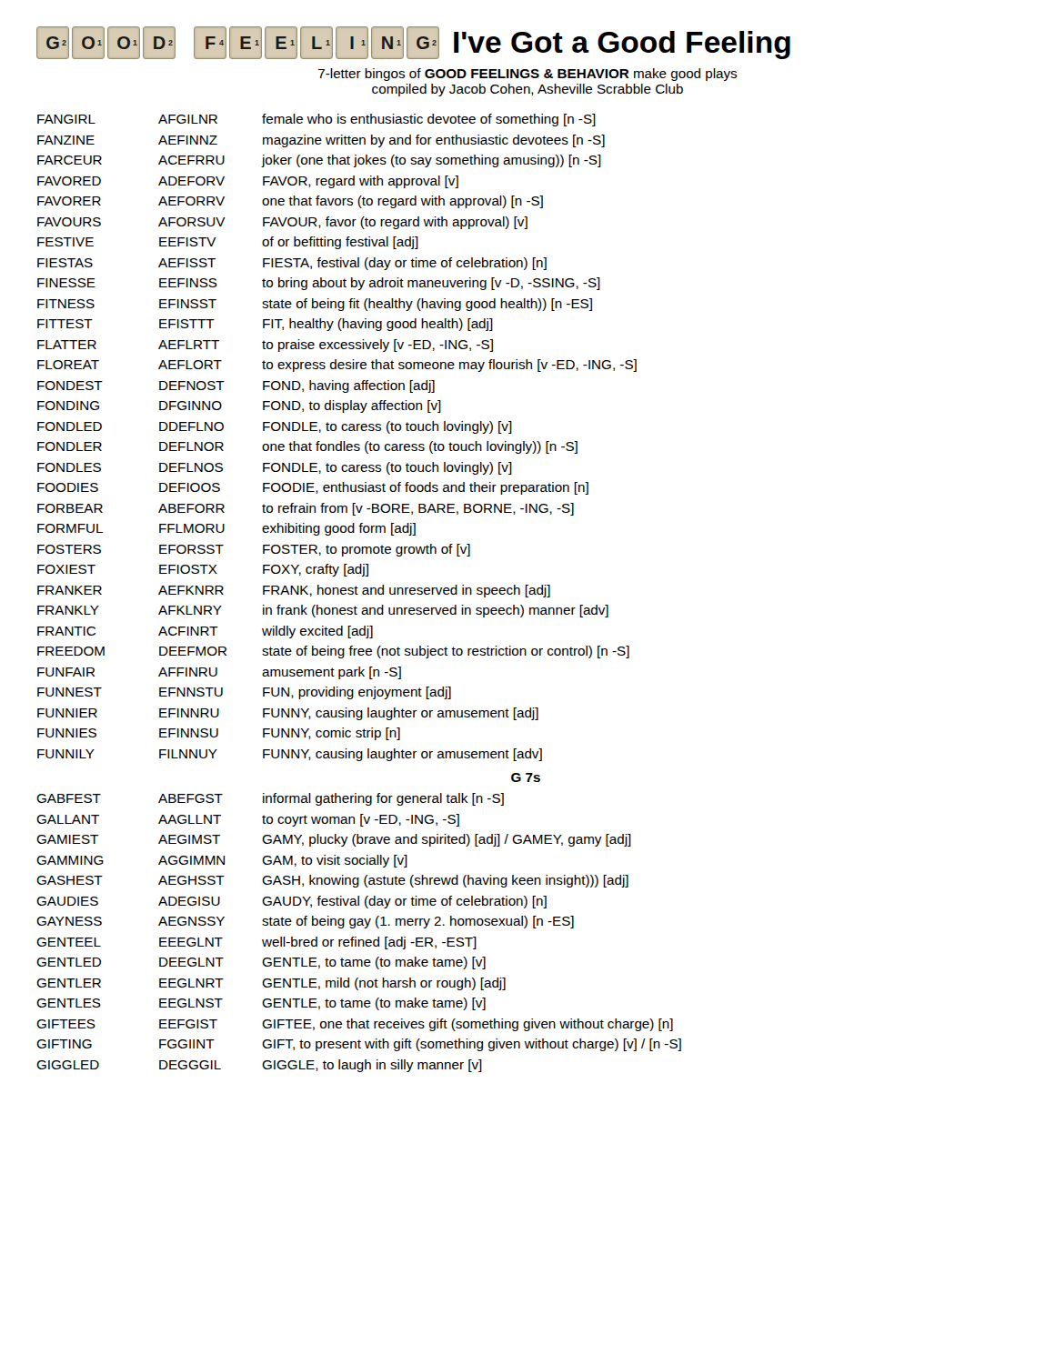G2 O1 O1 D2 F4 E1 E1 L1 I1 N1 G2
I've Got a Good Feeling
7-letter bingos of GOOD FEELINGS & BEHAVIOR make good plays
compiled by Jacob Cohen, Asheville Scrabble Club
| FANGIRL | AFGILNR | female who is enthusiastic devotee of something [n -S] |
| FANZINE | AEFINNZ | magazine written by and for enthusiastic devotees [n -S] |
| FARCEUR | ACEFRRU | joker (one that jokes (to say something amusing)) [n -S] |
| FAVORED | ADEFORV | FAVOR, regard with approval [v] |
| FAVORER | AEFORRV | one that favors (to regard with approval) [n -S] |
| FAVOURS | AFORSUV | FAVOUR, favor (to regard with approval) [v] |
| FESTIVE | EEFISTV | of or befitting festival [adj] |
| FIESTAS | AEFISST | FIESTA, festival (day or time of celebration) [n] |
| FINESSE | EEFINSS | to bring about by adroit maneuvering [v -D, -SSING, -S] |
| FITNESS | EFINSST | state of being fit (healthy (having good health)) [n -ES] |
| FITTEST | EFISTTT | FIT, healthy (having good health) [adj] |
| FLATTER | AEFLRTT | to praise excessively [v -ED, -ING, -S] |
| FLOREAT | AEFLORT | to express desire that someone may flourish [v -ED, -ING, -S] |
| FONDEST | DEFNOST | FOND, having affection [adj] |
| FONDING | DFGINNO | FOND, to display affection [v] |
| FONDLED | DDEFLNO | FONDLE, to caress (to touch lovingly) [v] |
| FONDLER | DEFLNOR | one that fondles (to caress (to touch lovingly)) [n -S] |
| FONDLES | DEFLNOS | FONDLE, to caress (to touch lovingly) [v] |
| FOODIES | DEFIOOS | FOODIE, enthusiast of foods and their preparation [n] |
| FORBEAR | ABEFORR | to refrain from [v -BORE, BARE, BORNE, -ING, -S] |
| FORMFUL | FFLMORU | exhibiting good form [adj] |
| FOSTERS | EFORSST | FOSTER, to promote growth of [v] |
| FOXIEST | EFIOSTX | FOXY, crafty [adj] |
| FRANKER | AEFKNRR | FRANK, honest and unreserved in speech [adj] |
| FRANKLY | AFKLNRY | in frank (honest and unreserved in speech) manner [adv] |
| FRANTIC | ACFINRT | wildly excited [adj] |
| FREEDOM | DEEFMOR | state of being free (not subject to restriction or control) [n -S] |
| FUNFAIR | AFFINRU | amusement park [n -S] |
| FUNNEST | EFNNSTU | FUN, providing enjoyment [adj] |
| FUNNIER | EFINNRU | FUNNY, causing laughter or amusement [adj] |
| FUNNIES | EFINNSU | FUNNY, comic strip [n] |
| FUNNILY | FILNNUY | FUNNY, causing laughter or amusement [adv] |
| G 7s |
| GABFEST | ABEFGST | informal gathering for general talk [n -S] |
| GALLANT | AAGLLNT | to coyrt woman [v -ED, -ING, -S] |
| GAMIEST | AEGIMST | GAMY, plucky (brave and spirited) [adj] / GAMEY, gamy [adj] |
| GAMMING | AGGIMMN | GAM, to visit socially [v] |
| GASHEST | AEGHSST | GASH, knowing (astute (shrewd (having keen insight))) [adj] |
| GAUDIES | ADEGISU | GAUDY, festival (day or time of celebration) [n] |
| GAYNESS | AEGNSSY | state of being gay (1. merry 2. homosexual) [n -ES] |
| GENTEEL | EEEGLNT | well-bred or refined [adj -ER, -EST] |
| GENTLED | DEEGLNT | GENTLE, to tame (to make tame) [v] |
| GENTLER | EEGLNRT | GENTLE, mild (not harsh or rough) [adj] |
| GENTLES | EEGLNST | GENTLE, to tame (to make tame) [v] |
| GIFTEES | EEFGIST | GIFTEE, one that receives gift (something given without charge) [n] |
| GIFTING | FGGIINT | GIFT, to present with gift (something given without charge) [v] / [n -S] |
| GIGGLED | DEGGGIL | GIGGLE, to laugh in silly manner [v] |